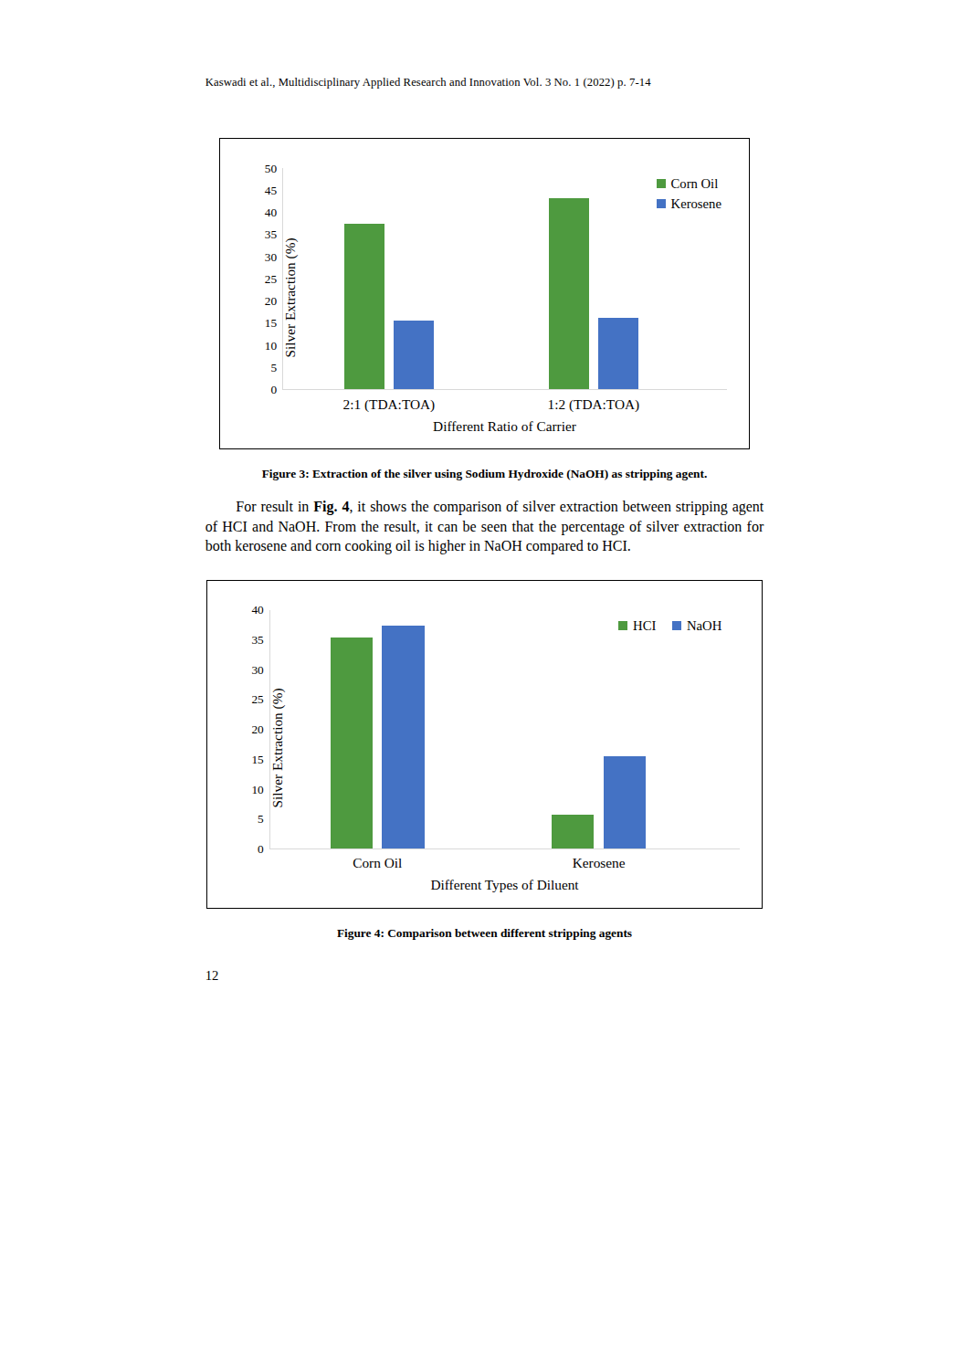Kaswadi et al., Multidisciplinary Applied Research and Innovation Vol. 3 No. 1 (2022) p. 7-14
Silver Extraction (%)
0
5
10
15
20
25
30
35
40
45
50
2:1 (TDA:TOA)
1:2 (TDA:TOA)
Different Ratio of Carrier
Corn Oil
Kerosene
Figure 3: Extraction of the silver using Sodium Hydroxide (NaOH) as stripping agent.
For result in Fig. 4, it shows the comparison of silver extraction between stripping agent of HCI and NaOH. From the result, it can be seen that the percentage of silver extraction for both kerosene and corn cooking oil is higher in NaOH compared to HCI.
Silver Extraction (%)
0
5
10
15
20
25
30
35
40
Corn Oil
Kerosene
Different Types of Diluent
HCI
NaOH
Figure 4: Comparison between different stripping agents
12